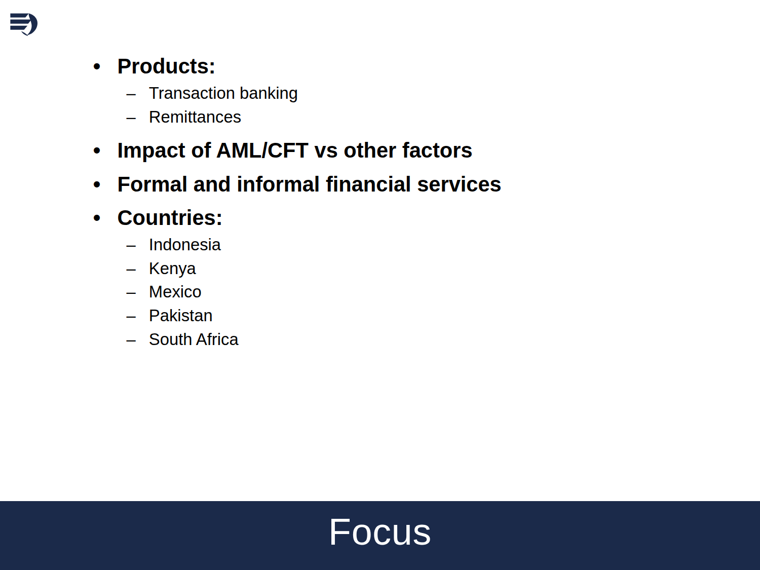Products:
Transaction banking
Remittances
Impact of AML/CFT vs other factors
Formal and informal financial services
Countries:
Indonesia
Kenya
Mexico
Pakistan
South Africa
Focus